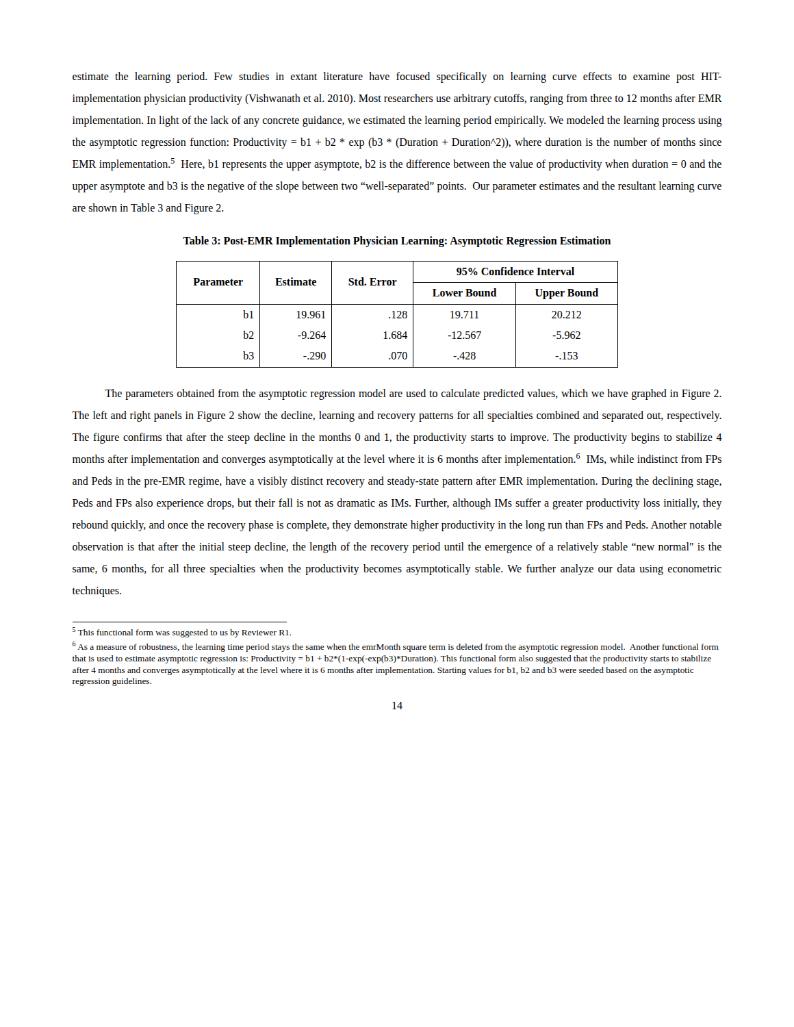estimate the learning period. Few studies in extant literature have focused specifically on learning curve effects to examine post HIT-implementation physician productivity (Vishwanath et al. 2010). Most researchers use arbitrary cutoffs, ranging from three to 12 months after EMR implementation. In light of the lack of any concrete guidance, we estimated the learning period empirically. We modeled the learning process using the asymptotic regression function: Productivity = b1 + b2 * exp (b3 * (Duration + Duration^2)), where duration is the number of months since EMR implementation.5 Here, b1 represents the upper asymptote, b2 is the difference between the value of productivity when duration = 0 and the upper asymptote and b3 is the negative of the slope between two “well-separated” points. Our parameter estimates and the resultant learning curve are shown in Table 3 and Figure 2.
Table 3: Post-EMR Implementation Physician Learning: Asymptotic Regression Estimation
| Parameter | Estimate | Std. Error | 95% Confidence Interval |
| --- | --- | --- | --- |
| Lower Bound | Upper Bound |
| b1 | 19.961 | .128 | 19.711 | 20.212 |
| b2 | -9.264 | 1.684 | -12.567 | -5.962 |
| b3 | -.290 | .070 | -.428 | -.153 |
The parameters obtained from the asymptotic regression model are used to calculate predicted values, which we have graphed in Figure 2. The left and right panels in Figure 2 show the decline, learning and recovery patterns for all specialties combined and separated out, respectively. The figure confirms that after the steep decline in the months 0 and 1, the productivity starts to improve. The productivity begins to stabilize 4 months after implementation and converges asymptotically at the level where it is 6 months after implementation.6 IMs, while indistinct from FPs and Peds in the pre-EMR regime, have a visibly distinct recovery and steady-state pattern after EMR implementation. During the declining stage, Peds and FPs also experience drops, but their fall is not as dramatic as IMs. Further, although IMs suffer a greater productivity loss initially, they rebound quickly, and once the recovery phase is complete, they demonstrate higher productivity in the long run than FPs and Peds. Another notable observation is that after the initial steep decline, the length of the recovery period until the emergence of a relatively stable “new normal" is the same, 6 months, for all three specialties when the productivity becomes asymptotically stable. We further analyze our data using econometric techniques.
5 This functional form was suggested to us by Reviewer R1.
6 As a measure of robustness, the learning time period stays the same when the emrMonth square term is deleted from the asymptotic regression model. Another functional form that is used to estimate asymptotic regression is: Productivity = b1 + b2*(1-exp(-exp(b3)*Duration). This functional form also suggested that the productivity starts to stabilize after 4 months and converges asymptotically at the level where it is 6 months after implementation. Starting values for b1, b2 and b3 were seeded based on the asymptotic regression guidelines.
14